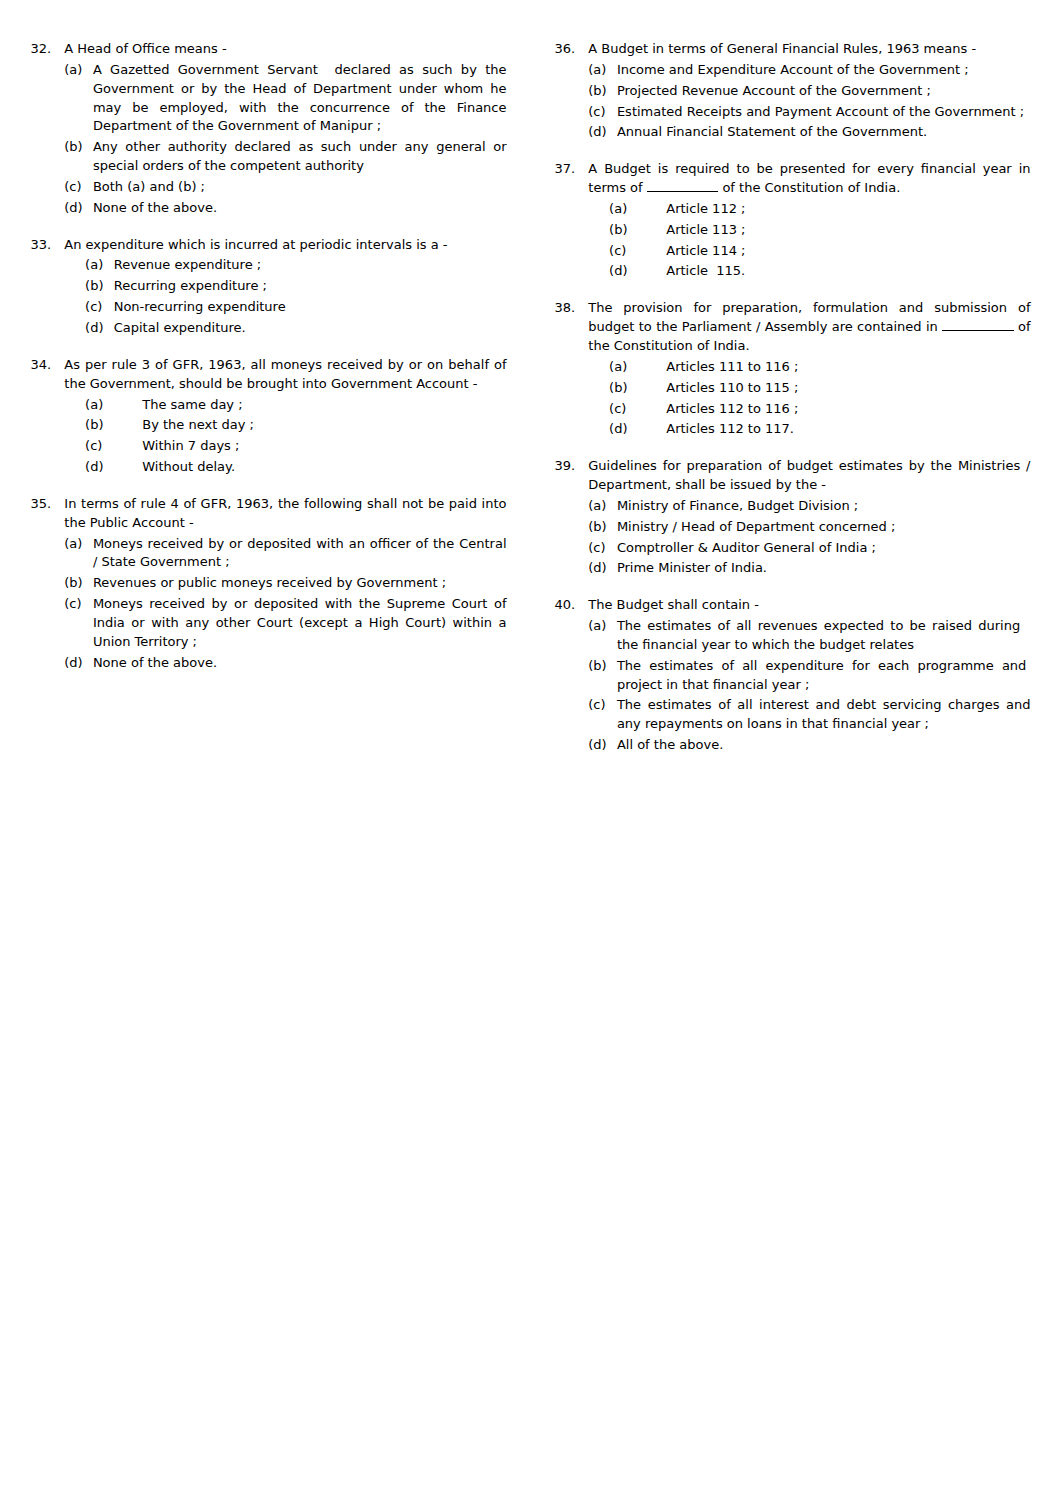32. A Head of Office means -
(a) A Gazetted Government Servant declared as such by the Government or by the Head of Department under whom he may be employed, with the concurrence of the Finance Department of the Government of Manipur ;
(b) Any other authority declared as such under any general or special orders of the competent authority
(c) Both (a) and (b) ;
(d) None of the above.
33. An expenditure which is incurred at periodic intervals is a -
(a) Revenue expenditure ;
(b) Recurring expenditure ;
(c) Non-recurring expenditure
(d) Capital expenditure.
34. As per rule 3 of GFR, 1963, all moneys received by or on behalf of the Government, should be brought into Government Account -
(a) The same day ;
(b) By the next day ;
(c) Within 7 days ;
(d) Without delay.
35. In terms of rule 4 of GFR, 1963, the following shall not be paid into the Public Account -
(a) Moneys received by or deposited with an officer of the Central / State Government ;
(b) Revenues or public moneys received by Government ;
(c) Moneys received by or deposited with the Supreme Court of India or with any other Court (except a High Court) within a Union Territory ;
(d) None of the above.
36. A Budget in terms of General Financial Rules, 1963 means -
(a) Income and Expenditure Account of the Government ;
(b) Projected Revenue Account of the Government ;
(c) Estimated Receipts and Payment Account of the Government ;
(d) Annual Financial Statement of the Government.
37. A Budget is required to be presented for every financial year in terms of of the Constitution of India.
(a) Article 112 ;
(b) Article 113 ;
(c) Article 114 ;
(d) Article 115.
38. The provision for preparation, formulation and submission of budget to the Parliament / Assembly are contained in of the Constitution of India.
(a) Articles 111 to 116 ;
(b) Articles 110 to 115 ;
(c) Articles 112 to 116 ;
(d) Articles 112 to 117.
39. Guidelines for preparation of budget estimates by the Ministries / Department, shall be issued by the -
(a) Ministry of Finance, Budget Division ;
(b) Ministry / Head of Department concerned ;
(c) Comptroller & Auditor General of India ;
(d) Prime Minister of India.
40. The Budget shall contain -
(a) The estimates of all revenues expected to be raised during the financial year to which the budget relates
(b) The estimates of all expenditure for each programme and project in that financial year ;
(c) The estimates of all interest and debt servicing charges and any repayments on loans in that financial year ;
(d) All of the above.